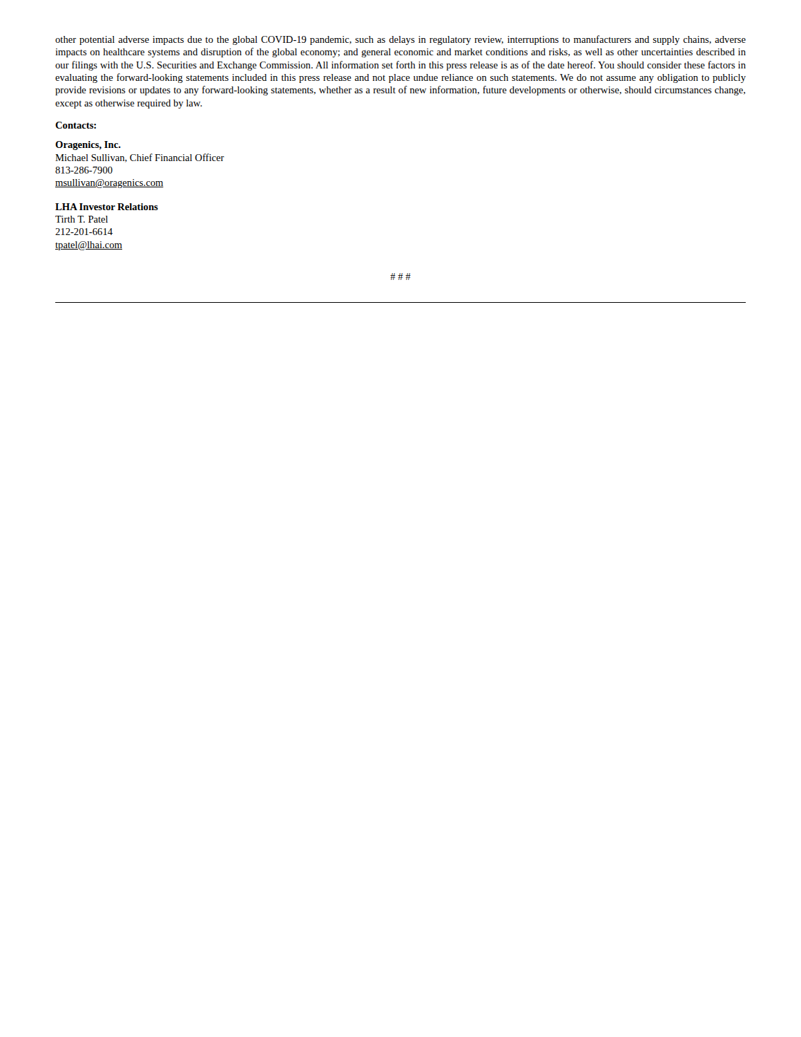other potential adverse impacts due to the global COVID-19 pandemic, such as delays in regulatory review, interruptions to manufacturers and supply chains, adverse impacts on healthcare systems and disruption of the global economy; and general economic and market conditions and risks, as well as other uncertainties described in our filings with the U.S. Securities and Exchange Commission. All information set forth in this press release is as of the date hereof. You should consider these factors in evaluating the forward-looking statements included in this press release and not place undue reliance on such statements. We do not assume any obligation to publicly provide revisions or updates to any forward-looking statements, whether as a result of new information, future developments or otherwise, should circumstances change, except as otherwise required by law.
Contacts:
Oragenics, Inc.
Michael Sullivan, Chief Financial Officer
813-286-7900
msullivan@oragenics.com
LHA Investor Relations
Tirth T. Patel
212-201-6614
tpatel@lhai.com
# # #